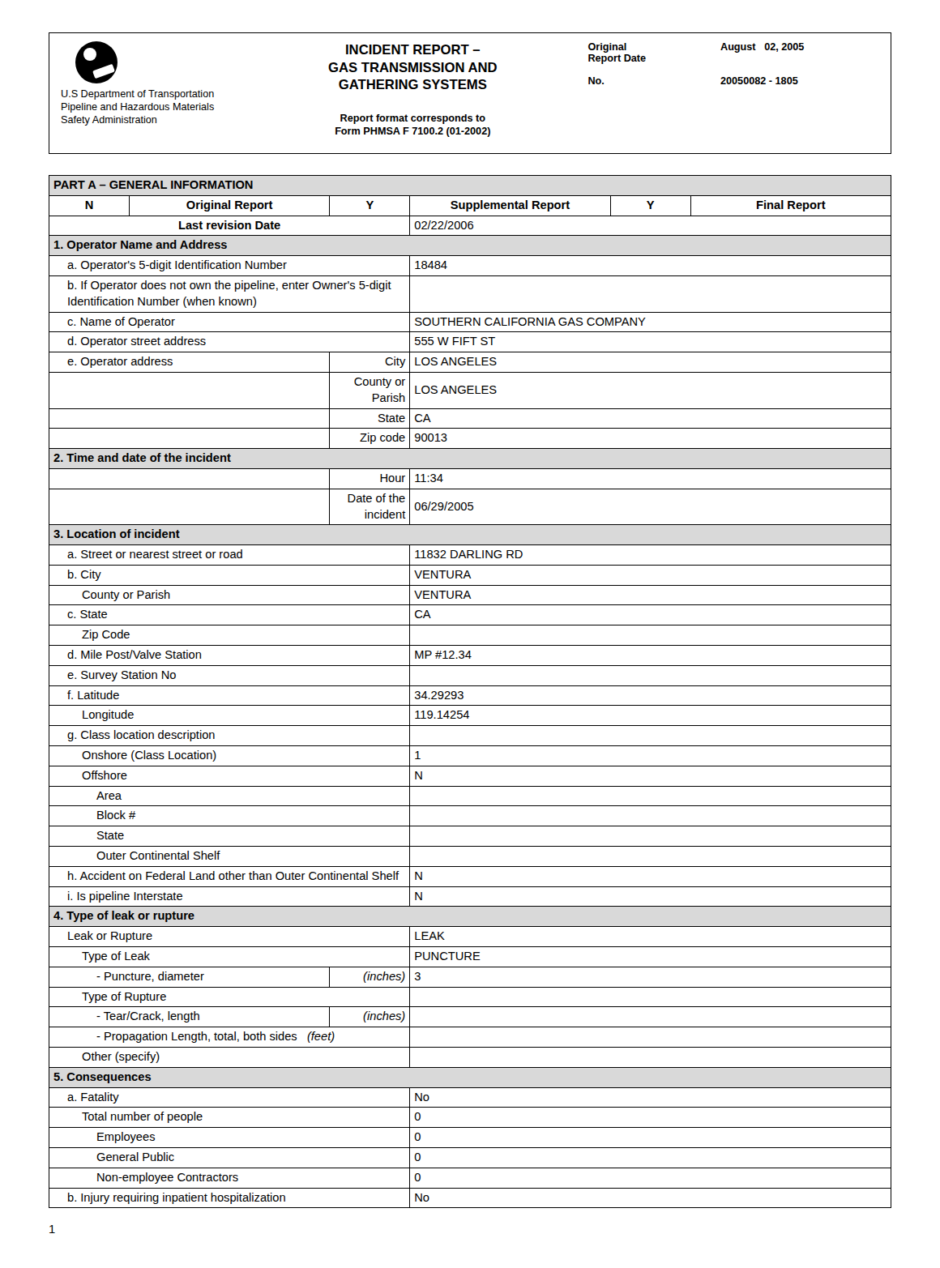| U.S Department of Transportation Pipeline and Hazardous Materials Safety Administration | INCIDENT REPORT – GAS TRANSMISSION AND GATHERING SYSTEMS Report format corresponds to Form PHMSA F 7100.2 (01-2002) | / Original Report Date / August 02, 2005 / / No. / 20050082 - 1805 / |
| PART A – GENERAL INFORMATION |
| N | Original Report | Y | Supplemental Report | Y | Final Report |
| Last revision Date | 02/22/2006 |
| 1. Operator Name and Address |
| a. Operator's 5-digit Identification Number | 18484 |
| b. If Operator does not own the pipeline, enter Owner's 5-digit Identification Number (when known) | |
| c. Name of Operator | SOUTHERN CALIFORNIA GAS COMPANY |
| d. Operator street address | 555 W FIFT ST |
| e. Operator address | City | LOS ANGELES |
| | County or Parish | LOS ANGELES |
| | State | CA |
| | Zip code | 90013 |
| 2. Time and date of the incident |
| | Hour | 11:34 |
| | Date of the incident | 06/29/2005 |
| 3. Location of incident |
| a. Street or nearest street or road | 11832 DARLING RD |
| b. City | VENTURA |
| County or Parish | VENTURA |
| c. State | CA |
| Zip Code | |
| d. Mile Post/Valve Station | MP #12.34 |
| e. Survey Station No | |
| f. Latitude | 34.29293 |
| Longitude | 119.14254 |
| g. Class location description | |
| Onshore (Class Location) | 1 |
| Offshore | N |
| Area | |
| Block # | |
| State | |
| Outer Continental Shelf | |
| h. Accident on Federal Land other than Outer Continental Shelf | N |
| i. Is pipeline Interstate | N |
| 4. Type of leak or rupture |
| Leak or Rupture | LEAK |
| Type of Leak | PUNCTURE |
| - Puncture, diameter | (inches) | 3 |
| Type of Rupture | |
| - Tear/Crack, length | (inches) | |
| - Propagation Length, total, both sides (feet) | |
| Other (specify) | |
| 5. Consequences |
| a. Fatality | No |
| Total number of people | 0 |
| Employees | 0 |
| General Public | 0 |
| Non-employee Contractors | 0 |
| b. Injury requiring inpatient hospitalization | No |
1